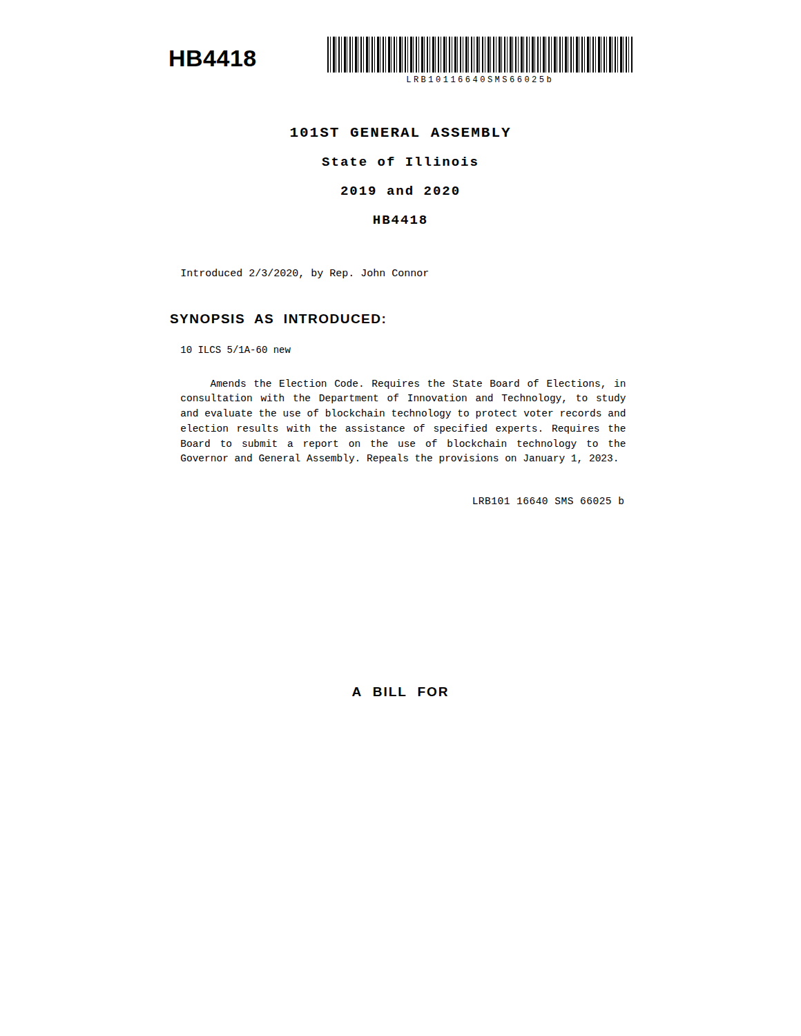HB4418
LRB10116640SMS66025b
101ST GENERAL ASSEMBLY
State of Illinois
2019 and 2020
HB4418
Introduced 2/3/2020, by Rep. John Connor
SYNOPSIS AS INTRODUCED:
10 ILCS 5/1A-60 new
Amends the Election Code. Requires the State Board of Elections, in consultation with the Department of Innovation and Technology, to study and evaluate the use of blockchain technology to protect voter records and election results with the assistance of specified experts. Requires the Board to submit a report on the use of blockchain technology to the Governor and General Assembly. Repeals the provisions on January 1, 2023.
LRB101 16640 SMS 66025 b
A BILL FOR